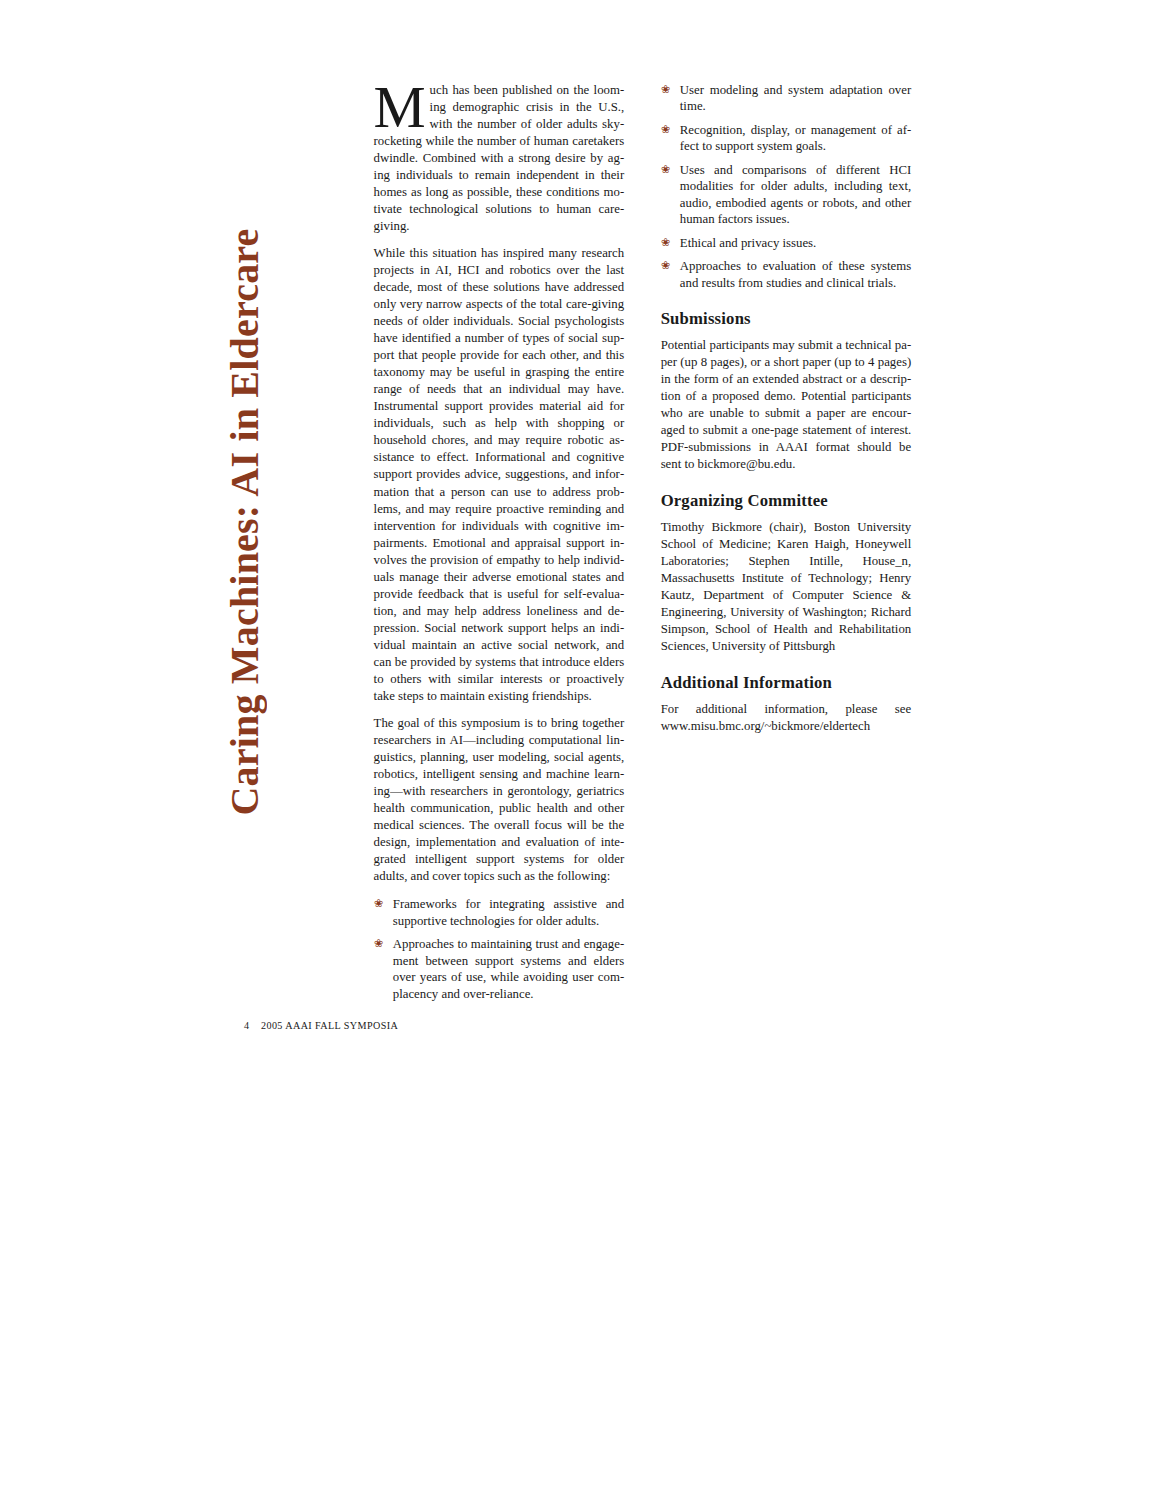Caring Machines: AI in Eldercare
Much has been published on the looming demographic crisis in the U.S., with the number of older adults skyrocketing while the number of human caretakers dwindle. Combined with a strong desire by aging individuals to remain independent in their homes as long as possible, these conditions motivate technological solutions to human care-giving.
While this situation has inspired many research projects in AI, HCI and robotics over the last decade, most of these solutions have addressed only very narrow aspects of the total care-giving needs of older individuals. Social psychologists have identified a number of types of social support that people provide for each other, and this taxonomy may be useful in grasping the entire range of needs that an individual may have. Instrumental support provides material aid for individuals, such as help with shopping or household chores, and may require robotic assistance to effect. Informational and cognitive support provides advice, suggestions, and information that a person can use to address problems, and may require proactive reminding and intervention for individuals with cognitive impairments. Emotional and appraisal support involves the provision of empathy to help individuals manage their adverse emotional states and provide feedback that is useful for self-evaluation, and may help address loneliness and depression. Social network support helps an individual maintain an active social network, and can be provided by systems that introduce elders to others with similar interests or proactively take steps to maintain existing friendships.
The goal of this symposium is to bring together researchers in AI—including computational linguistics, planning, user modeling, social agents, robotics, intelligent sensing and machine learning—with researchers in gerontology, geriatrics health communication, public health and other medical sciences. The overall focus will be the design, implementation and evaluation of integrated intelligent support systems for older adults, and cover topics such as the following:
Frameworks for integrating assistive and supportive technologies for older adults.
Approaches to maintaining trust and engagement between support systems and elders over years of use, while avoiding user complacency and over-reliance.
User modeling and system adaptation over time.
Recognition, display, or management of affect to support system goals.
Uses and comparisons of different HCI modalities for older adults, including text, audio, embodied agents or robots, and other human factors issues.
Ethical and privacy issues.
Approaches to evaluation of these systems and results from studies and clinical trials.
Submissions
Potential participants may submit a technical paper (up 8 pages), or a short paper (up to 4 pages) in the form of an extended abstract or a description of a proposed demo. Potential participants who are unable to submit a paper are encouraged to submit a one-page statement of interest. PDF-submissions in AAAI format should be sent to bickmore@bu.edu.
Organizing Committee
Timothy Bickmore (chair), Boston University School of Medicine; Karen Haigh, Honeywell Laboratories; Stephen Intille, House_n, Massachusetts Institute of Technology; Henry Kautz, Department of Computer Science & Engineering, University of Washington; Richard Simpson, School of Health and Rehabilitation Sciences, University of Pittsburgh
Additional Information
For additional information, please see www.misu.bmc.org/~bickmore/eldertech
42005 AAAI FALL SYMPOSIA